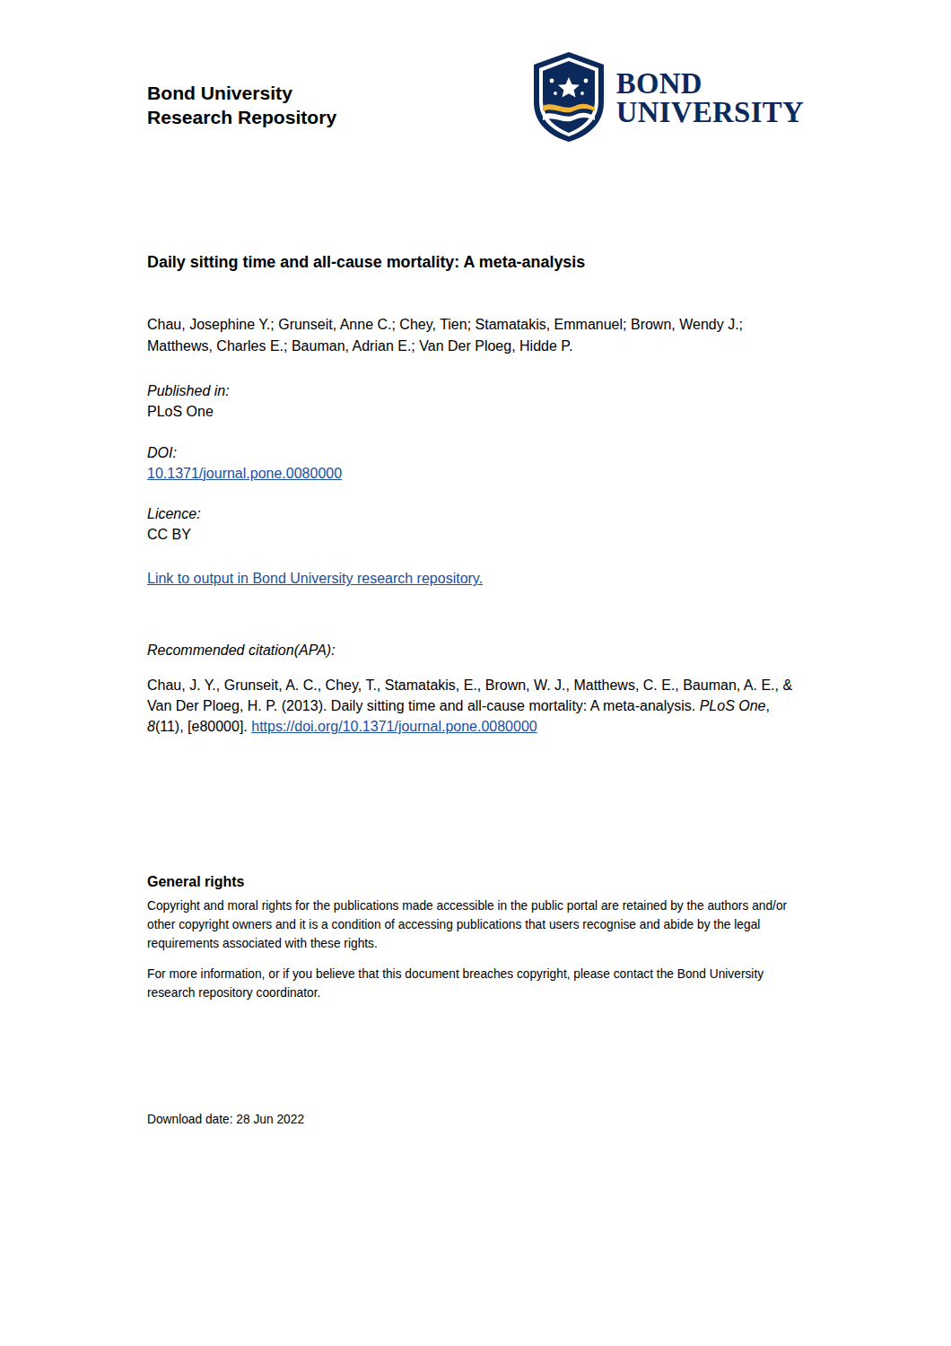Bond University Research Repository
BOND UNIVERSITY
Daily sitting time and all-cause mortality: A meta-analysis
Chau, Josephine Y.; Grunseit, Anne C.; Chey, Tien; Stamatakis, Emmanuel; Brown, Wendy J.; Matthews, Charles E.; Bauman, Adrian E.; Van Der Ploeg, Hidde P.
Published in:
PLoS One
DOI:
10.1371/journal.pone.0080000
Licence:
CC BY
Link to output in Bond University research repository.
Recommended citation(APA):
Chau, J. Y., Grunseit, A. C., Chey, T., Stamatakis, E., Brown, W. J., Matthews, C. E., Bauman, A. E., & Van Der Ploeg, H. P. (2013). Daily sitting time and all-cause mortality: A meta-analysis. PLoS One, 8(11), [e80000]. https://doi.org/10.1371/journal.pone.0080000
General rights
Copyright and moral rights for the publications made accessible in the public portal are retained by the authors and/or other copyright owners and it is a condition of accessing publications that users recognise and abide by the legal requirements associated with these rights.
For more information, or if you believe that this document breaches copyright, please contact the Bond University research repository coordinator.
Download date: 28 Jun 2022